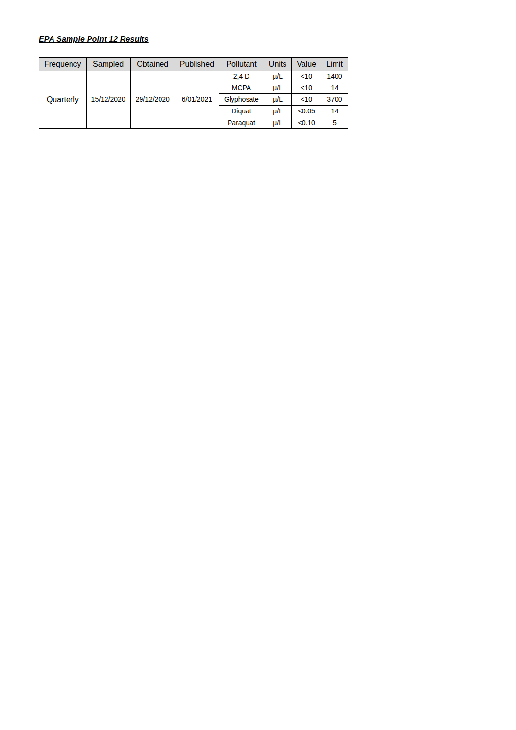EPA Sample Point 12 Results
| Frequency | Sampled | Obtained | Published | Pollutant | Units | Value | Limit |
| --- | --- | --- | --- | --- | --- | --- | --- |
| Quarterly | 15/12/2020 | 29/12/2020 | 6/01/2021 | 2,4 D | µ/L | <10 | 1400 |
| MCPA | µ/L | <10 | 14 |
| Glyphosate | µ/L | <10 | 3700 |
| Diquat | µ/L | <0.05 | 14 |
| Paraquat | µ/L | <0.10 | 5 |